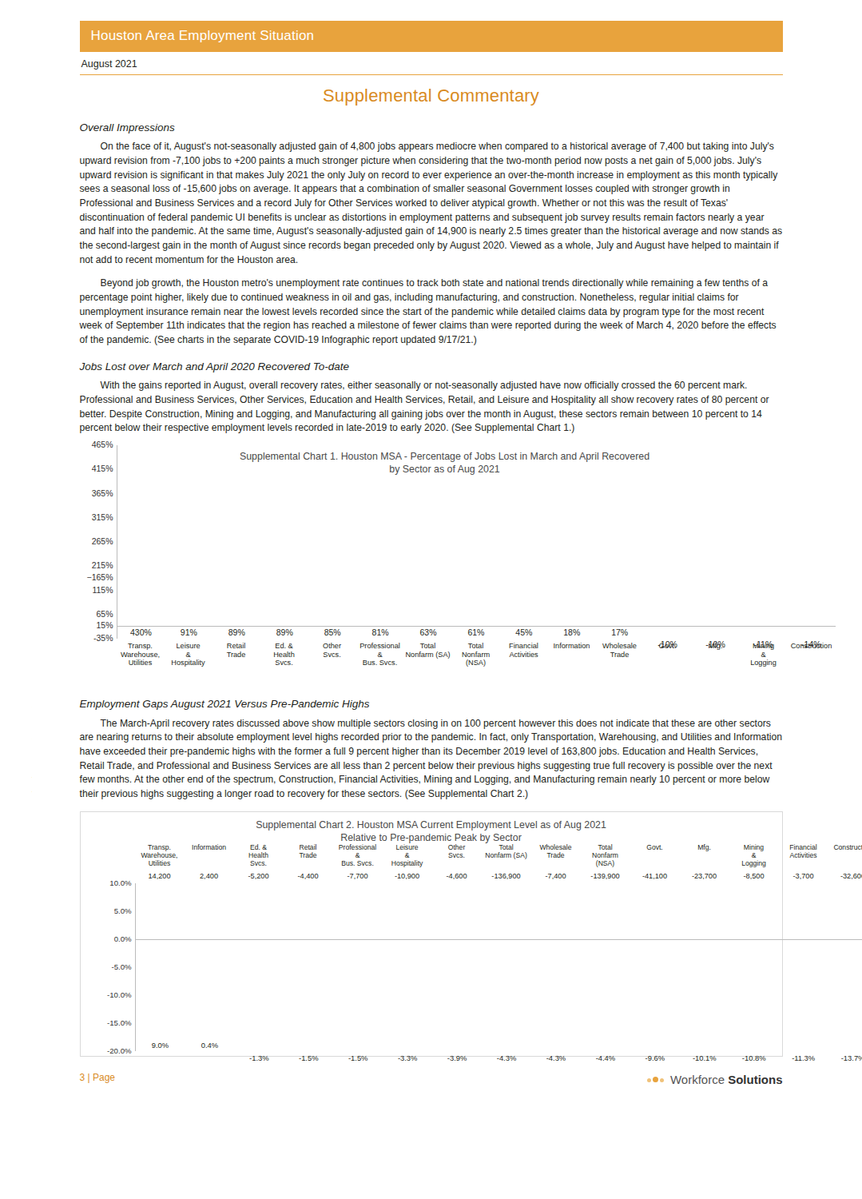Houston Area Employment Situation
August 2021
Supplemental Commentary
Overall Impressions
On the face of it, August's not-seasonally adjusted gain of 4,800 jobs appears mediocre when compared to a historical average of 7,400 but taking into July's upward revision from -7,100 jobs to +200 paints a much stronger picture when considering that the two-month period now posts a net gain of 5,000 jobs. July's upward revision is significant in that makes July 2021 the only July on record to ever experience an over-the-month increase in employment as this month typically sees a seasonal loss of -15,600 jobs on average. It appears that a combination of smaller seasonal Government losses coupled with stronger growth in Professional and Business Services and a record July for Other Services worked to deliver atypical growth. Whether or not this was the result of Texas' discontinuation of federal pandemic UI benefits is unclear as distortions in employment patterns and subsequent job survey results remain factors nearly a year and half into the pandemic. At the same time, August's seasonally-adjusted gain of 14,900 is nearly 2.5 times greater than the historical average and now stands as the second-largest gain in the month of August since records began preceded only by August 2020. Viewed as a whole, July and August have helped to maintain if not add to recent momentum for the Houston area.
Beyond job growth, the Houston metro's unemployment rate continues to track both state and national trends directionally while remaining a few tenths of a percentage point higher, likely due to continued weakness in oil and gas, including manufacturing, and construction. Nonetheless, regular initial claims for unemployment insurance remain near the lowest levels recorded since the start of the pandemic while detailed claims data by program type for the most recent week of September 11th indicates that the region has reached a milestone of fewer claims than were reported during the week of March 4, 2020 before the effects of the pandemic. (See charts in the separate COVID-19 Infographic report updated 9/17/21.)
Jobs Lost over March and April 2020 Recovered To-date
With the gains reported in August, overall recovery rates, either seasonally or not-seasonally adjusted have now officially crossed the 60 percent mark. Professional and Business Services, Other Services, Education and Health Services, Retail, and Leisure and Hospitality all show recovery rates of 80 percent or better. Despite Construction, Mining and Logging, and Manufacturing all gaining jobs over the month in August, these sectors remain between 10 percent to 14 percent below their respective employment levels recorded in late-2019 to early 2020. (See Supplemental Chart 1.)
465% 415% 365% 315% 265% 215% −165% 115% 65% 15% -35%
Supplemental Chart 1. Houston MSA - Percentage of Jobs Lost in March and April Recovered
by Sector as of Aug 2021
430%
91%
89%
89%
85%
81%
63%
61%
45%
18%
17%
-10%
-10%
-11%
-14%
Transp.
Warehouse,
Utilities
Leisure
&
Hospitality
Retail
Trade
Ed. &
Health
Svcs.
Other
Svcs.
Professional
&
Bus. Svcs.
Total
Nonfarm (SA)
Total
Nonfarm
(NSA)
Financial
Activities
Information
Wholesale
Trade
Govt.
Mfg.
Mining
&
Logging
Construction
Employment Gaps August 2021 Versus Pre-Pandemic Highs
The March-April recovery rates discussed above show multiple sectors closing in on 100 percent however this does not indicate that these are other sectors are nearing returns to their absolute employment level highs recorded prior to the pandemic. In fact, only Transportation, Warehousing, and Utilities and Information have exceeded their pre-pandemic highs with the former a full 9 percent higher than its December 2019 level of 163,800 jobs. Education and Health Services, Retail Trade, and Professional and Business Services are all less than 2 percent below their previous highs suggesting true full recovery is possible over the next few months. At the other end of the spectrum, Construction, Financial Activities, Mining and Logging, and Manufacturing remain nearly 10 percent or more below their previous highs suggesting a longer road to recovery for these sectors. (See Supplemental Chart 2.)
Supplemental Chart 2. Houston MSA Current Employment Level as of Aug 2021
Relative to Pre-pandemic Peak by Sector
Transp.
Warehouse,
Utilities
Information
Ed. &
Health
Svcs.
Retail
Trade
Professional
&
Bus. Svcs.
Leisure
&
Hospitality
Other
Svcs.
Total
Nonfarm (SA)
Wholesale
Trade
Total
Nonfarm
(NSA)
Govt.
Mfg.
Mining
&
Logging
Financial
Activities
Construction
14,200
2,400
-5,200
-4,400
-7,700
-10,900
-4,600
-136,900
-7,400
-139,900
-41,100
-23,700
-8,500
-3,700
-32,600
10.0% 5.0% 0.0% -5.0% -10.0% -15.0% -20.0%
9.0%
0.4%
-1.3%
-1.5%
-1.5%
-3.3%
-3.9%
-4.3%
-4.3%
-4.4%
-9.6%
-10.1%
-10.8%
-11.3%
-13.7%
3 | Page
Workforce Solutions